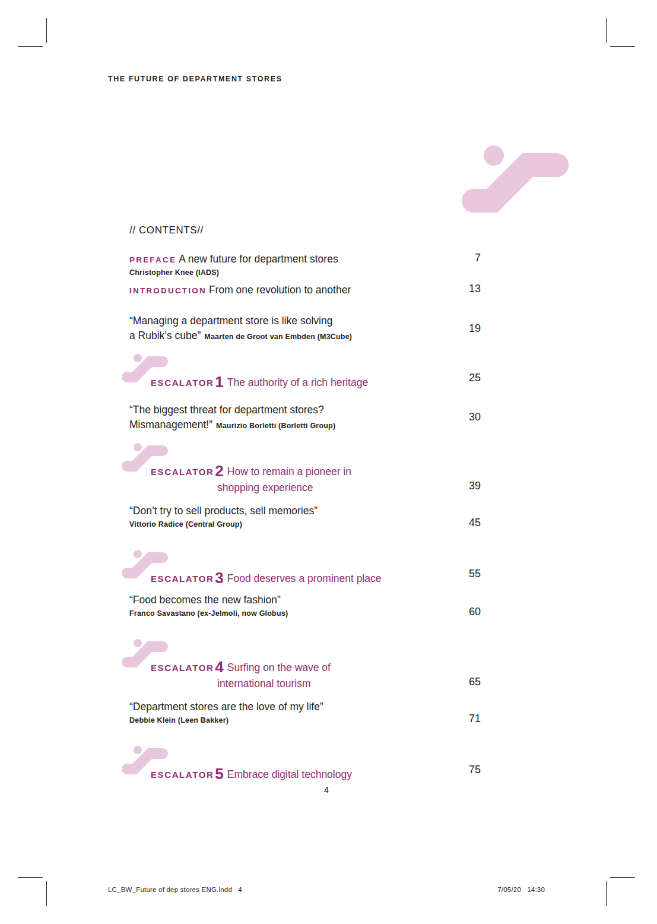The Future of Department Stores
// CONTENTS//
Preface A new future for department stores Christopher Knee (IADS)
7
Introduction From one revolution to another
13
“Managing a department store is like solving
a Rubik’s cube”Maarten de Groot van Embden (M3Cube)
19
Escalator 1 The authority of a rich heritage
25
“The biggest threat for department stores?
Mismanagement!”Maurizio Borletti (Borletti Group)
30
Escalator 2 How to remain a pioneer in shopping experience
39
“Don’t try to sell products, sell memories” Vittorio Radice (Central Group)
45
Escalator 3 Food deserves a prominent place
55
“Food becomes the new fashion” Franco Savastano (ex-Jelmoli, now Globus)
60
Escalator 4 Surfing on the wave of international tourism
65
“Department stores are the love of my life” Debbie Klein (Leen Bakker)
71
Escalator 5 Embrace digital technology
75
4
LC_BW_Future of dep stores ENG.indd 4
7/05/20 14:30